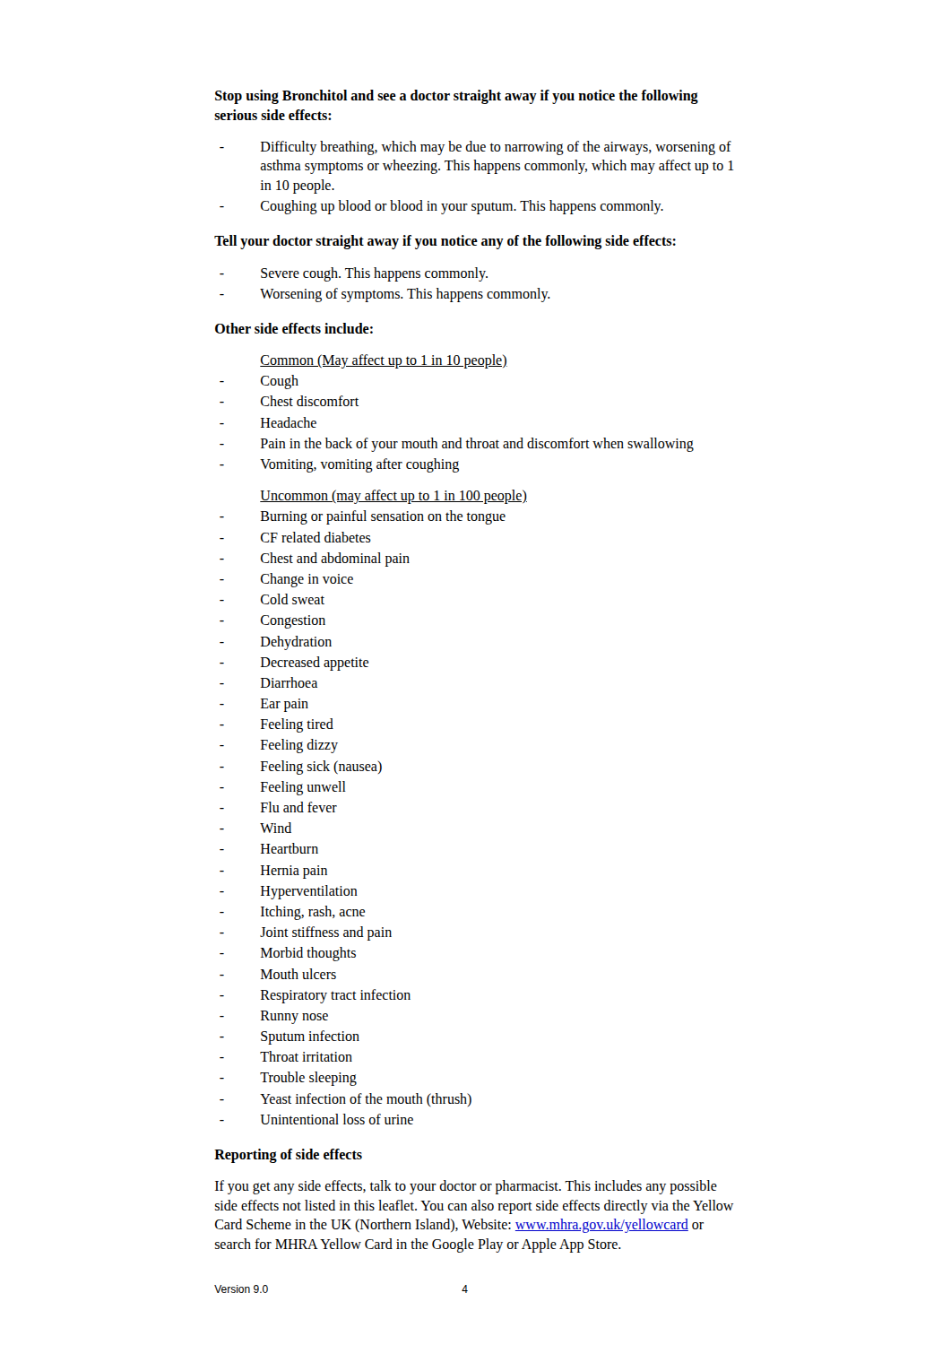Stop using Bronchitol and see a doctor straight away if you notice the following serious side effects:
Difficulty breathing, which may be due to narrowing of the airways, worsening of asthma symptoms or wheezing. This happens commonly, which may affect up to 1 in 10 people.
Coughing up blood or blood in your sputum. This happens commonly.
Tell your doctor straight away if you notice any of the following side effects:
Severe cough. This happens commonly.
Worsening of symptoms. This happens commonly.
Other side effects include:
Common (May affect up to 1 in 10 people)
Cough
Chest discomfort
Headache
Pain in the back of your mouth and throat and discomfort when swallowing
Vomiting, vomiting after coughing
Uncommon (may affect up to 1 in 100 people)
Burning or painful sensation on the tongue
CF related diabetes
Chest and abdominal pain
Change in voice
Cold sweat
Congestion
Dehydration
Decreased appetite
Diarrhoea
Ear pain
Feeling tired
Feeling dizzy
Feeling sick (nausea)
Feeling unwell
Flu and fever
Wind
Heartburn
Hernia pain
Hyperventilation
Itching, rash, acne
Joint stiffness and pain
Morbid thoughts
Mouth ulcers
Respiratory tract infection
Runny nose
Sputum infection
Throat irritation
Trouble sleeping
Yeast infection of the mouth (thrush)
Unintentional loss of urine
Reporting of side effects
If you get any side effects, talk to your doctor or pharmacist. This includes any possible side effects not listed in this leaflet. You can also report side effects directly via the Yellow Card Scheme in the UK (Northern Island), Website: www.mhra.gov.uk/yellowcard or search for MHRA Yellow Card in the Google Play or Apple App Store.
Version 9.04